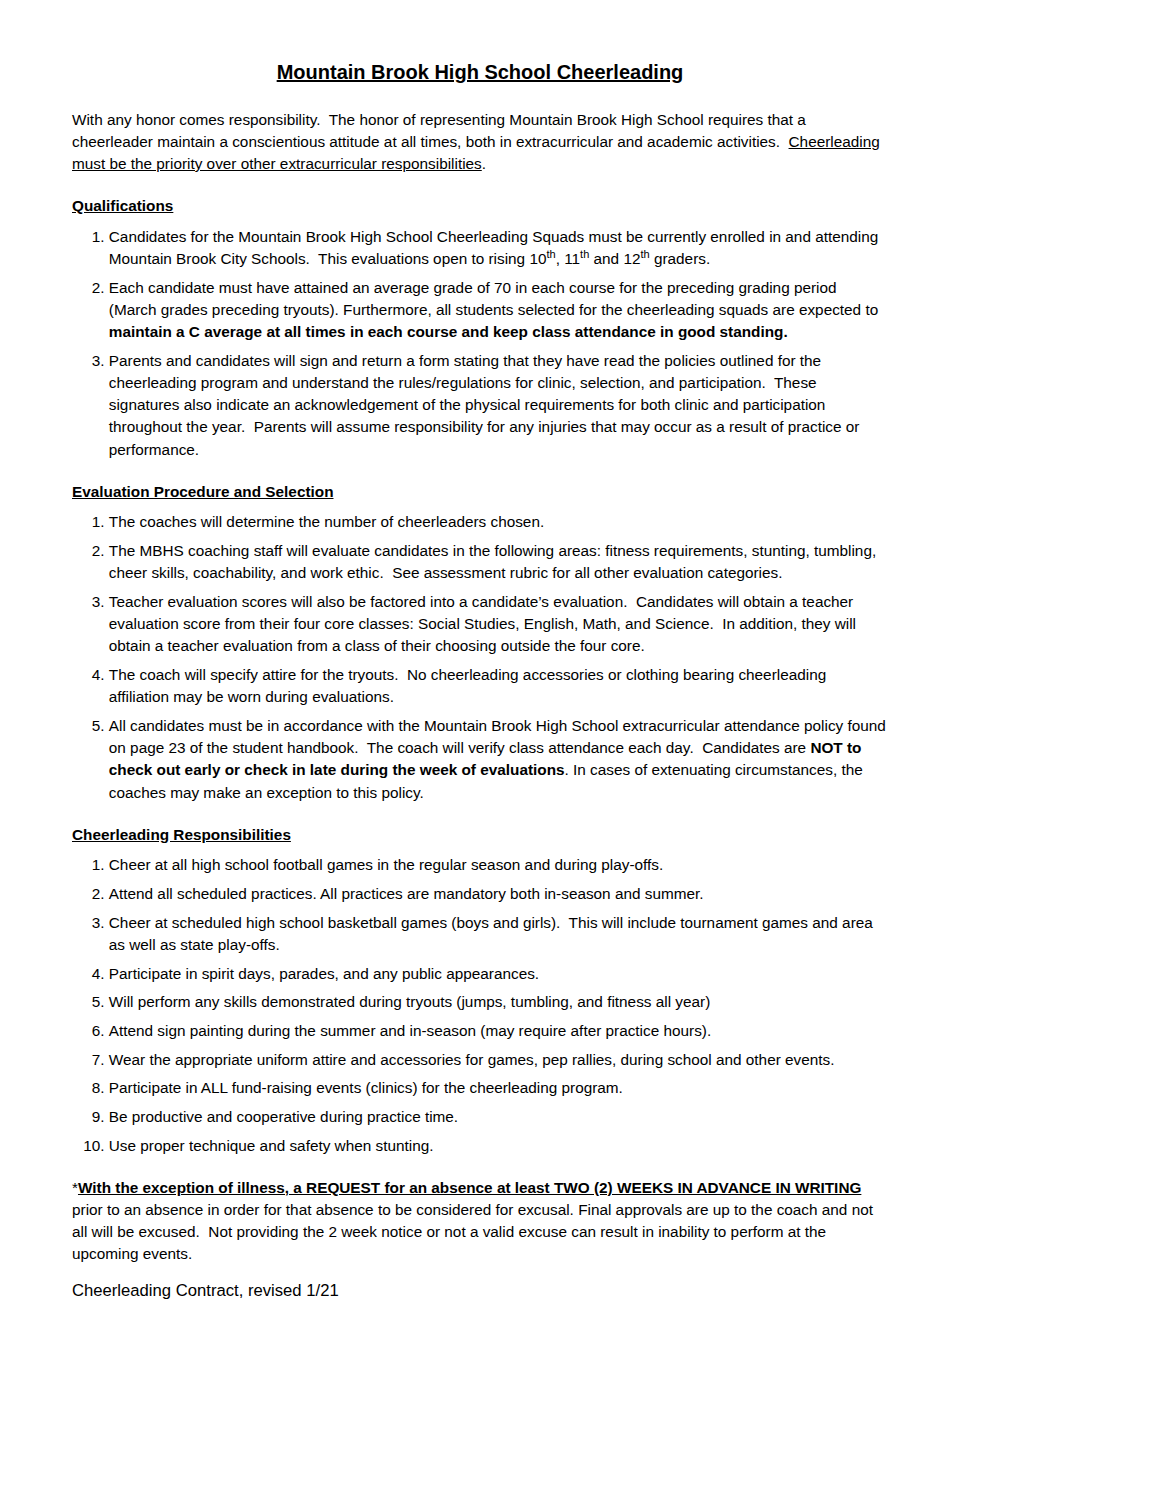Mountain Brook High School Cheerleading
With any honor comes responsibility. The honor of representing Mountain Brook High School requires that a cheerleader maintain a conscientious attitude at all times, both in extracurricular and academic activities. Cheerleading must be the priority over other extracurricular responsibilities.
Qualifications
Candidates for the Mountain Brook High School Cheerleading Squads must be currently enrolled in and attending Mountain Brook City Schools. This evaluations open to rising 10th, 11th and 12th graders.
Each candidate must have attained an average grade of 70 in each course for the preceding grading period (March grades preceding tryouts). Furthermore, all students selected for the cheerleading squads are expected to maintain a C average at all times in each course and keep class attendance in good standing.
Parents and candidates will sign and return a form stating that they have read the policies outlined for the cheerleading program and understand the rules/regulations for clinic, selection, and participation. These signatures also indicate an acknowledgement of the physical requirements for both clinic and participation throughout the year. Parents will assume responsibility for any injuries that may occur as a result of practice or performance.
Evaluation Procedure and Selection
The coaches will determine the number of cheerleaders chosen.
The MBHS coaching staff will evaluate candidates in the following areas: fitness requirements, stunting, tumbling, cheer skills, coachability, and work ethic. See assessment rubric for all other evaluation categories.
Teacher evaluation scores will also be factored into a candidate’s evaluation. Candidates will obtain a teacher evaluation score from their four core classes: Social Studies, English, Math, and Science. In addition, they will obtain a teacher evaluation from a class of their choosing outside the four core.
The coach will specify attire for the tryouts. No cheerleading accessories or clothing bearing cheerleading affiliation may be worn during evaluations.
All candidates must be in accordance with the Mountain Brook High School extracurricular attendance policy found on page 23 of the student handbook. The coach will verify class attendance each day. Candidates are NOT to check out early or check in late during the week of evaluations. In cases of extenuating circumstances, the coaches may make an exception to this policy.
Cheerleading Responsibilities
Cheer at all high school football games in the regular season and during play-offs.
Attend all scheduled practices. All practices are mandatory both in-season and summer.
Cheer at scheduled high school basketball games (boys and girls). This will include tournament games and area as well as state play-offs.
Participate in spirit days, parades, and any public appearances.
Will perform any skills demonstrated during tryouts (jumps, tumbling, and fitness all year)
Attend sign painting during the summer and in-season (may require after practice hours).
Wear the appropriate uniform attire and accessories for games, pep rallies, during school and other events.
Participate in ALL fund-raising events (clinics) for the cheerleading program.
Be productive and cooperative during practice time.
Use proper technique and safety when stunting.
*With the exception of illness, a REQUEST for an absence at least TWO (2) WEEKS IN ADVANCE IN WRITING prior to an absence in order for that absence to be considered for excusal. Final approvals are up to the coach and not all will be excused. Not providing the 2 week notice or not a valid excuse can result in inability to perform at the upcoming events.
Cheerleading Contract, revised 1/21